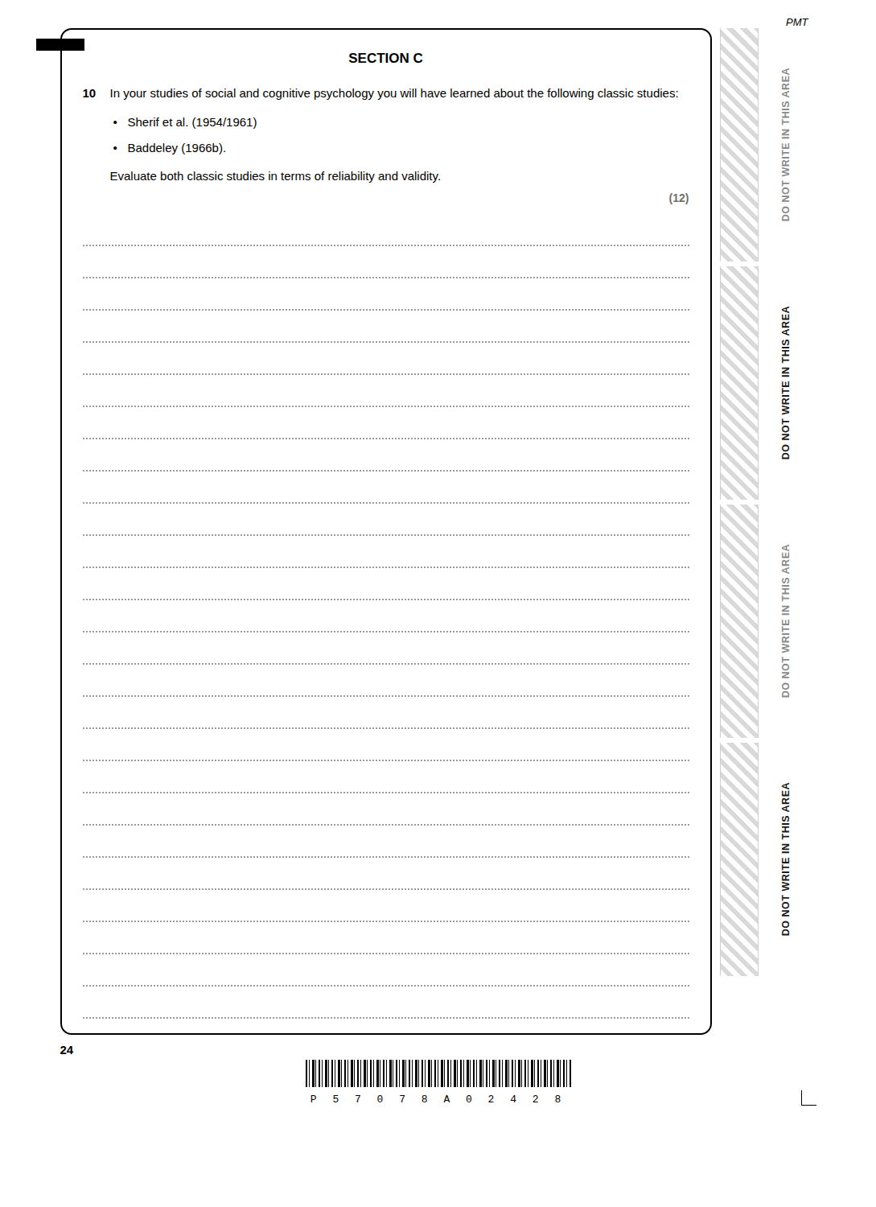PMT
SECTION C
10
In your studies of social and cognitive psychology you will have learned about the following classic studies:
Sherif et al. (1954/1961)
Baddeley (1966b).
Evaluate both classic studies in terms of reliability and validity.
(12)
DO NOT WRITE IN THIS AREA
DO NOT WRITE IN THIS AREA
DO NOT WRITE IN THIS AREA
DO NOT WRITE IN THIS AREA
24
P 5 7 0 7 8 A 0 2 4 2 8